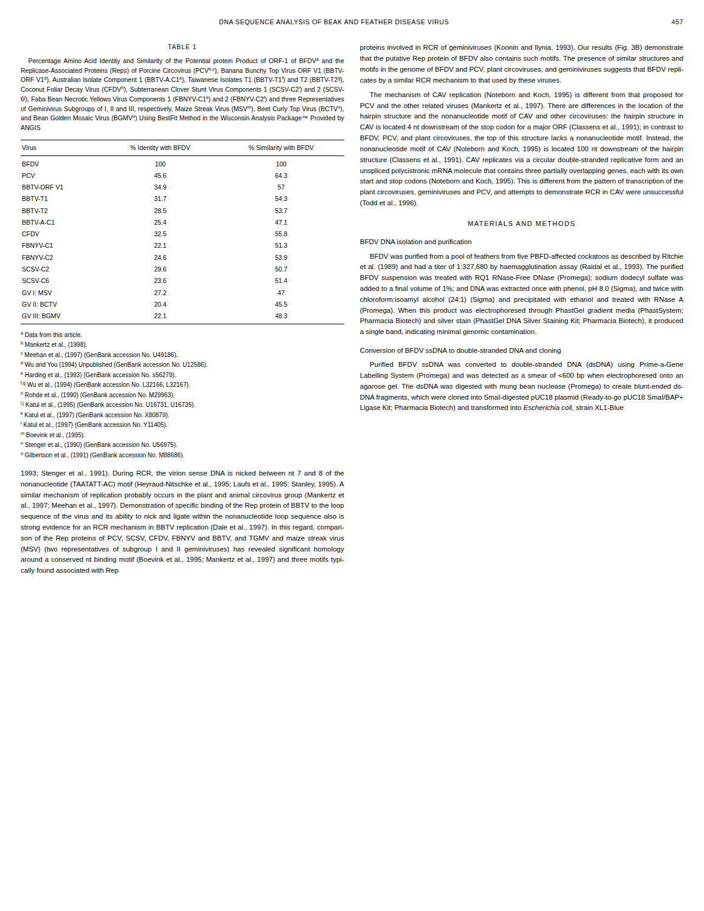DNA SEQUENCE ANALYSIS OF BEAK AND FEATHER DISEASE VIRUS 457
TABLE 1
Percentage Amino Acid Identity and Similarity of the Potential protein Product of ORF-1 of BFDVa and the Replicase-Associated Proteins (Reps) of Porcine Circovirus (PCVb,c), Banana Bunchy Top Virus ORF V1 (BBTV-ORF V1d), Australian Isolate Component 1 (BBTV-A.C1e), Taiwanese Isolates T1 (BBTV-T1f) and T2 (BBTV-T2g), Coconut Foliar Decay Virus (CFDVh), Subterranean Clover Stunt Virus Components 1 (SCSV-C2i) and 2 (SCSV-6j), Faba Bean Necrotic Yellows Virus Components 1 (FBNYV-C1k) and 2 (FBNYV-C2l) and three Representatives of Geminivirus Subgroups of I, II and III, respectively, Maize Streak Virus (MSVm), Beet Curly Top Virus (BCTVn), and Bean Golden Mosaic Virus (BGMVo) Using BestFit Method in the Wisconsin Analysis Package™ Provided by ANGIS
| Virus | % Identity with BFDV | % Similarity with BFDV |
| --- | --- | --- |
| BFDV | 100 | 100 |
| PCV | 45.6 | 64.3 |
| BBTV-ORF V1 | 34.9 | 57 |
| BBTV-T1 | 31.7 | 54.3 |
| BBTV-T2 | 28.5 | 53.7 |
| BBTV-A-C1 | 25.4 | 47.1 |
| CFDV | 32.5 | 55.8 |
| FBNYV-C1 | 22.1 | 51.3 |
| FBNYV-C2 | 24.6 | 53.9 |
| SCSV-C2 | 29.6 | 50.7 |
| SCSV-C6 | 23.6 | 51.4 |
| GV I: MSV | 27.2 | 47 |
| GV II: BCTV | 20.4 | 45.5 |
| GV III: BGMV | 22.1 | 48.3 |
a Data from this article.
b Mankertz et al., (1998).
c Meehan et al., (1997) (GenBank accession No. U49186).
d Wu and You (1994) Unpublished (GenBank accession No. U12586).
e Harding et al., (1993) (GenBank accession No. s56279).
f,g Wu et al., (1994) (GenBank accession No. L32166, L32167).
h Rohde et al., (1990) (GenBank accession No. M29963).
i,j Katul et al., (1995) (GenBank accession No. U16731, U16735).
k Katul et al., (1997) (GenBank accession No. X80879).
l Katul et al., (1997) (GenBank accession No. Y11405).
m Boevink et al., (1995).
n Stenger et al., (1990) (GenBank accession No. U56975).
o Gilbertson et al., (1991) (GenBank accession No. M88686).
1993; Stenger et al., 1991). During RCR, the virion sense DNA is nicked between nt 7 and 8 of the nonanucleotide (TAATATT-AC) motif (Heyraud-Nitschke et al., 1995; Laufs et al., 1995; Stanley, 1995). A similar mechanism of replication probably occurs in the plant and animal circovirus group (Mankertz et al., 1997; Meehan et al., 1997). Demonstration of specific binding of the Rep protein of BBTV to the loop sequence of the virus and its ability to nick and ligate within the nonanucleotide loop sequence also is strong evidence for an RCR mechanism in BBTV replication (Dale et al., 1997). In this regard, comparison of the Rep proteins of PCV, SCSV, CFDV, FBNYV and BBTV, and TGMV and maize streak virus (MSV) (two representatives of subgroup I and II geminiviruses) has revealed significant homology around a conserved nt binding motif (Boevink et al., 1995; Mankertz et al., 1997) and three motifs typically found associated with Rep
proteins involved in RCR of geminiviruses (Koonin and Ilynia, 1993). Our results (Fig. 3B) demonstrate that the putative Rep protein of BFDV also contains such motifs. The presence of similar structures and motifs in the genome of BFDV and PCV, plant circoviruses, and geminiviruses suggests that BFDV replicates by a similar RCR mechanism to that used by these viruses.
The mechanism of CAV replication (Noteborn and Koch, 1995) is different from that proposed for PCV and the other related viruses (Mankertz et al., 1997). There are differences in the location of the hairpin structure and the nonanucleotide motif of CAV and other circoviruses: the hairpin structure in CAV is located 4 nt downstream of the stop codon for a major ORF (Classens et al., 1991); in contrast to BFDV, PCV, and plant circoviruses, the top of this structure lacks a nonanucleotide motif. Instead, the nonanucleotide motif of CAV (Noteborn and Koch, 1995) is located 100 nt downstream of the hairpin structure (Classens et al., 1991). CAV replicates via a circular double-stranded replicative form and an unspliced polycistronic mRNA molecule that contains three partially overlapping genes, each with its own start and stop codons (Noteborn and Koch, 1995). This is different from the pattern of transcription of the plant circoviruses, geminiviruses and PCV, and attempts to demonstrate RCR in CAV were unsuccessful (Todd et al., 1996).
MATERIALS AND METHODS
BFDV DNA isolation and purification
BFDV was purified from a pool of feathers from five PBFD-affected cockatoos as described by Ritchie et al. (1989) and had a titer of 1:327,680 by haemagglutination assay (Raidal et al., 1993). The purified BFDV suspension was treated with RQ1 RNase-Free DNase (Promega); sodium dodecyl sulfate was added to a final volume of 1%; and DNA was extracted once with phenol, pH 8.0 (Sigma), and twice with chloroform:isoamyl alcohol (24:1) (Sigma) and precipitated with ethanol and treated with RNase A (Promega). When this product was electrophoresed through PhastGel gradient media (PhastSystem; Pharmacia Biotech) and silver stain (PhastGel DNA Silver Staining Kit; Pharmacia Biotech), it produced a single band, indicating minimal genomic contamination.
Conversion of BFDV ssDNA to double-stranded DNA and cloning
Purified BFDV ssDNA was converted to double-stranded DNA (dsDNA) using Prime-a-Gene Labelling System (Promega) and was detected as a smear of <600 bp when electrophoresed onto an agarose gel. The dsDNA was digested with mung bean nuclease (Promega) to create blunt-ended dsDNA fragments, which were cloned into SmaI-digested pUC18 plasmid (Ready-to-go pUC18 SmaI/BAP+ Ligase Kit; Pharmacia Biotech) and transformed into Escherichia coli, strain XL1-Blue